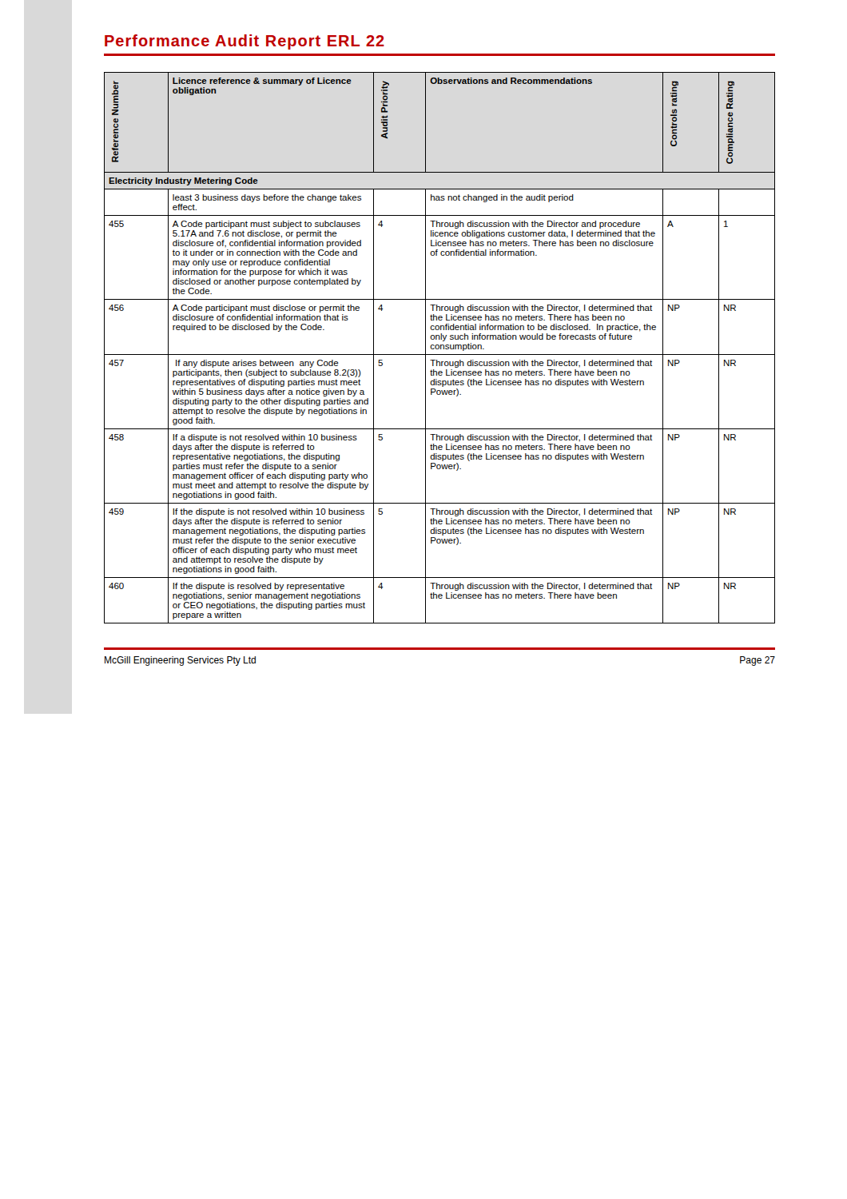Performance Audit Report ERL 22
| Reference Number | Licence reference & summary of Licence obligation | Audit Priority | Observations and Recommendations | Controls rating | Compliance Rating |
| --- | --- | --- | --- | --- | --- |
| Electricity Industry Metering Code |
| | least 3 business days before the change takes effect. | | has not changed in the audit period | | |
| 455 | A Code participant must subject to subclauses 5.17A and 7.6 not disclose, or permit the disclosure of, confidential information provided to it under or in connection with the Code and may only use or reproduce confidential information for the purpose for which it was disclosed or another purpose contemplated by the Code. | 4 | Through discussion with the Director and procedure licence obligations customer data, I determined that the Licensee has no meters. There has been no disclosure of confidential information. | A | 1 |
| 456 | A Code participant must disclose or permit the disclosure of confidential information that is required to be disclosed by the Code. | 4 | Through discussion with the Director, I determined that the Licensee has no meters. There has been no confidential information to be disclosed. In practice, the only such information would be forecasts of future consumption. | NP | NR |
| 457 | If any dispute arises between any Code participants, then (subject to subclause 8.2(3)) representatives of disputing parties must meet within 5 business days after a notice given by a disputing party to the other disputing parties and attempt to resolve the dispute by negotiations in good faith. | 5 | Through discussion with the Director, I determined that the Licensee has no meters. There have been no disputes (the Licensee has no disputes with Western Power). | NP | NR |
| 458 | If a dispute is not resolved within 10 business days after the dispute is referred to representative negotiations, the disputing parties must refer the dispute to a senior management officer of each disputing party who must meet and attempt to resolve the dispute by negotiations in good faith. | 5 | Through discussion with the Director, I determined that the Licensee has no meters. There have been no disputes (the Licensee has no disputes with Western Power). | NP | NR |
| 459 | If the dispute is not resolved within 10 business days after the dispute is referred to senior management negotiations, the disputing parties must refer the dispute to the senior executive officer of each disputing party who must meet and attempt to resolve the dispute by negotiations in good faith. | 5 | Through discussion with the Director, I determined that the Licensee has no meters. There have been no disputes (the Licensee has no disputes with Western Power). | NP | NR |
| 460 | If the dispute is resolved by representative negotiations, senior management negotiations or CEO negotiations, the disputing parties must prepare a written | 4 | Through discussion with the Director, I determined that the Licensee has no meters. There have been | NP | NR |
McGill Engineering Services Pty Ltd
Page 27